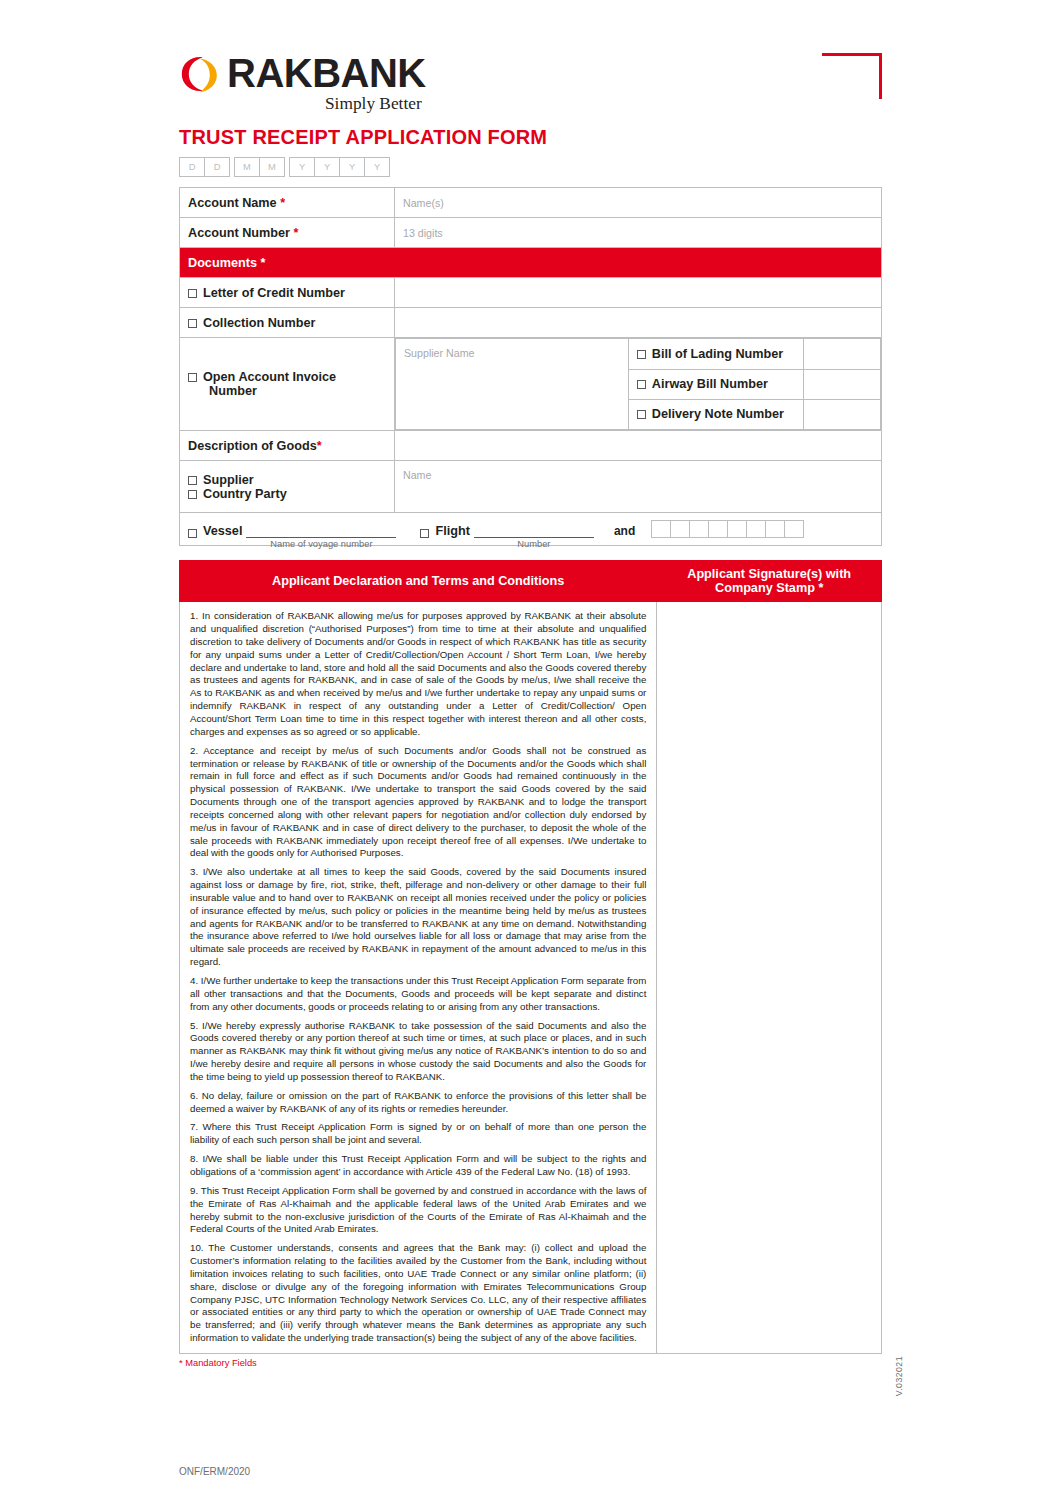RAKBANK
Simply Better
TRUST RECEIPT APPLICATION FORM
D
D
M
M
Y
Y
Y
Y
| Account Name * | Name(s) |
| Account Number * | 13 digits |
| Documents * |
| Letter of Credit Number | |
| Collection Number | |
| Open Account Invoice Number | / Supplier Name / / Bill of Lading Number / / / Airway Bill Number / / / Delivery Note Number / / / |
| Description of Goods * | |
| Supplier Country Party | Name |
| Vessel Name of voyage number Flight Number and |
| Applicant Declaration and Terms and Conditions | Applicant Signature(s) with Company Stamp * |
| --- | --- |
| 1. In consideration of RAKBANK allowing me/us for purposes approved by RAKBANK at their absolute and unqualified discretion (“Authorised Purposes”) from time to time at their absolute and unqualified discretion to take delivery of Documents and/or Goods in respect of which RAKBANK has title as security for any unpaid sums under a Letter of Credit/Collection/Open Account / Short Term Loan, I/we hereby declare and undertake to land, store and hold all the said Documents and also the Goods covered thereby as trustees and agents for RAKBANK, and in case of sale of the Goods by me/us, I/we shall receive the As to RAKBANK as and when received by me/us and I/we further undertake to repay any unpaid sums or indemnify RAKBANK in respect of any outstanding under a Letter of Credit/Collection/ Open Account/Short Term Loan time to time in this respect together with interest thereon and all other costs, charges and expenses as so agreed or so applicable. 2. Acceptance and receipt by me/us of such Documents and/or Goods shall not be construed as termination or release by RAKBANK of title or ownership of the Documents and/or the Goods which shall remain in full force and effect as if such Documents and/or Goods had remained continuously in the physical possession of RAKBANK. I/We undertake to transport the said Goods covered by the said Documents through one of the transport agencies approved by RAKBANK and to lodge the transport receipts concerned along with other relevant papers for negotiation and/or collection duly endorsed by me/us in favour of RAKBANK and in case of direct delivery to the purchaser, to deposit the whole of the sale proceeds with RAKBANK immediately upon receipt thereof free of all expenses. I/We undertake to deal with the goods only for Authorised Purposes. 3. I/We also undertake at all times to keep the said Goods, covered by the said Documents insured against loss or damage by fire, riot, strike, theft, pilferage and non-delivery or other damage to their full insurable value and to hand over to RAKBANK on receipt all monies received under the policy or policies of insurance effected by me/us, such policy or policies in the meantime being held by me/us as trustees and agents for RAKBANK and/or to be transferred to RAKBANK at any time on demand. Notwithstanding the insurance above referred to I/we hold ourselves liable for all loss or damage that may arise from the ultimate sale proceeds are received by RAKBANK in repayment of the amount advanced to me/us in this regard. 4. I/We further undertake to keep the transactions under this Trust Receipt Application Form separate from all other transactions and that the Documents, Goods and proceeds will be kept separate and distinct from any other documents, goods or proceeds relating to or arising from any other transactions. 5. I/We hereby expressly authorise RAKBANK to take possession of the said Documents and also the Goods covered thereby or any portion thereof at such time or times, at such place or places, and in such manner as RAKBANK may think fit without giving me/us any notice of RAKBANK’s intention to do so and I/we hereby desire and require all persons in whose custody the said Documents and also the Goods for the time being to yield up possession thereof to RAKBANK. 6. No delay, failure or omission on the part of RAKBANK to enforce the provisions of this letter shall be deemed a waiver by RAKBANK of any of its rights or remedies hereunder. 7. Where this Trust Receipt Application Form is signed by or on behalf of more than one person the liability of each such person shall be joint and several. 8. I/We shall be liable under this Trust Receipt Application Form and will be subject to the rights and obligations of a ‘commission agent’ in accordance with Article 439 of the Federal Law No. (18) of 1993. 9. This Trust Receipt Application Form shall be governed by and construed in accordance with the laws of the Emirate of Ras Al-Khaimah and the applicable federal laws of the United Arab Emirates and we hereby submit to the non-exclusive jurisdiction of the Courts of the Emirate of Ras Al-Khaimah and the Federal Courts of the United Arab Emirates. 10. The Customer understands, consents and agrees that the Bank may: (i) collect and upload the Customer’s information relating to the facilities availed by the Customer from the Bank, including without limitation invoices relating to such facilities, onto UAE Trade Connect or any similar online platform; (ii) share, disclose or divulge any of the foregoing information with Emirates Telecommunications Group Company PJSC, UTC Information Technology Network Services Co. LLC, any of their respective affiliates or associated entities or any third party to which the operation or ownership of UAE Trade Connect may be transferred; and (iii) verify through whatever means the Bank determines as appropriate any such information to validate the underlying trade transaction(s) being the subject of any of the above facilities. | |
* Mandatory Fields
V.032021
ONF/ERM/2020